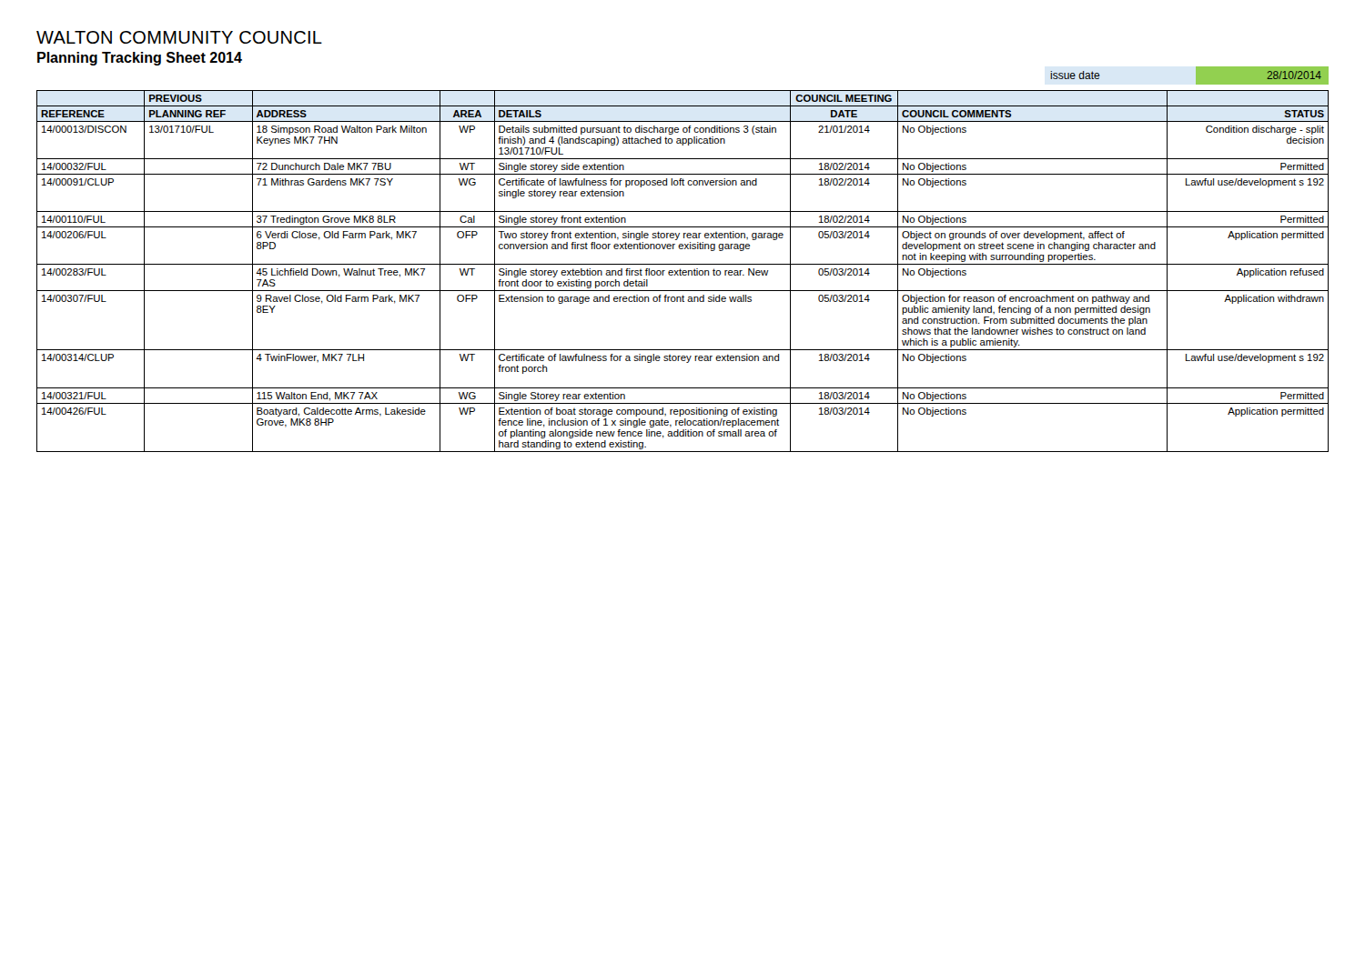WALTON COMMUNITY COUNCIL
Planning Tracking Sheet 2014
issue date
28/10/2014
| | PREVIOUS | | | | COUNCIL MEETING | | |
| --- | --- | --- | --- | --- | --- | --- | --- |
| REFERENCE | PLANNING REF | ADDRESS | AREA | DETAILS | DATE | COUNCIL COMMENTS | STATUS |
| 14/00013/DISCON | 13/01710/FUL | 18 Simpson Road Walton Park Milton Keynes MK7 7HN | WP | Details submitted pursuant to discharge of conditions 3 (stain finish) and 4 (landscaping) attached to application 13/01710/FUL | 21/01/2014 | No Objections | Condition discharge - split decision |
| 14/00032/FUL | | 72 Dunchurch Dale MK7 7BU | WT | Single storey side extention | 18/02/2014 | No Objections | Permitted |
| 14/00091/CLUP | | 71 Mithras Gardens MK7 7SY | WG | Certificate of lawfulness for proposed loft conversion and single storey rear extension | 18/02/2014 | No Objections | Lawful use/development s 192 |
| 14/00110/FUL | | 37 Tredington Grove MK8 8LR | Cal | Single storey front extention | 18/02/2014 | No Objections | Permitted |
| 14/00206/FUL | | 6 Verdi Close, Old Farm Park, MK7 8PD | OFP | Two storey front extention, single storey rear extention, garage conversion and first floor extentionover exisiting garage | 05/03/2014 | Object on grounds of over development, affect of development on street scene in changing character and not in keeping with surrounding properties. | Application permitted |
| 14/00283/FUL | | 45 Lichfield Down, Walnut Tree, MK7 7AS | WT | Single storey extebtion and first floor extention to rear. New front door to existing porch detail | 05/03/2014 | No Objections | Application refused |
| 14/00307/FUL | | 9 Ravel Close, Old Farm Park, MK7 8EY | OFP | Extension to garage and erection of front and side walls | 05/03/2014 | Objection for reason of encroachment on pathway and public amienity land, fencing of a non permitted design and construction. From submitted documents the plan shows that the landowner wishes to construct on land which is a public amienity. | Application withdrawn |
| 14/00314/CLUP | | 4 TwinFlower, MK7 7LH | WT | Certificate of lawfulness for a single storey rear extension and front porch | 18/03/2014 | No Objections | Lawful use/development s 192 |
| 14/00321/FUL | | 115 Walton End, MK7 7AX | WG | Single Storey rear extention | 18/03/2014 | No Objections | Permitted |
| 14/00426/FUL | | Boatyard, Caldecotte Arms, Lakeside Grove, MK8 8HP | WP | Extention of boat storage compound, repositioning of existing fence line, inclusion of 1 x single gate, relocation/replacement of planting alongside new fence line, addition of small area of hard standing to extend existing. | 18/03/2014 | No Objections | Application permitted |